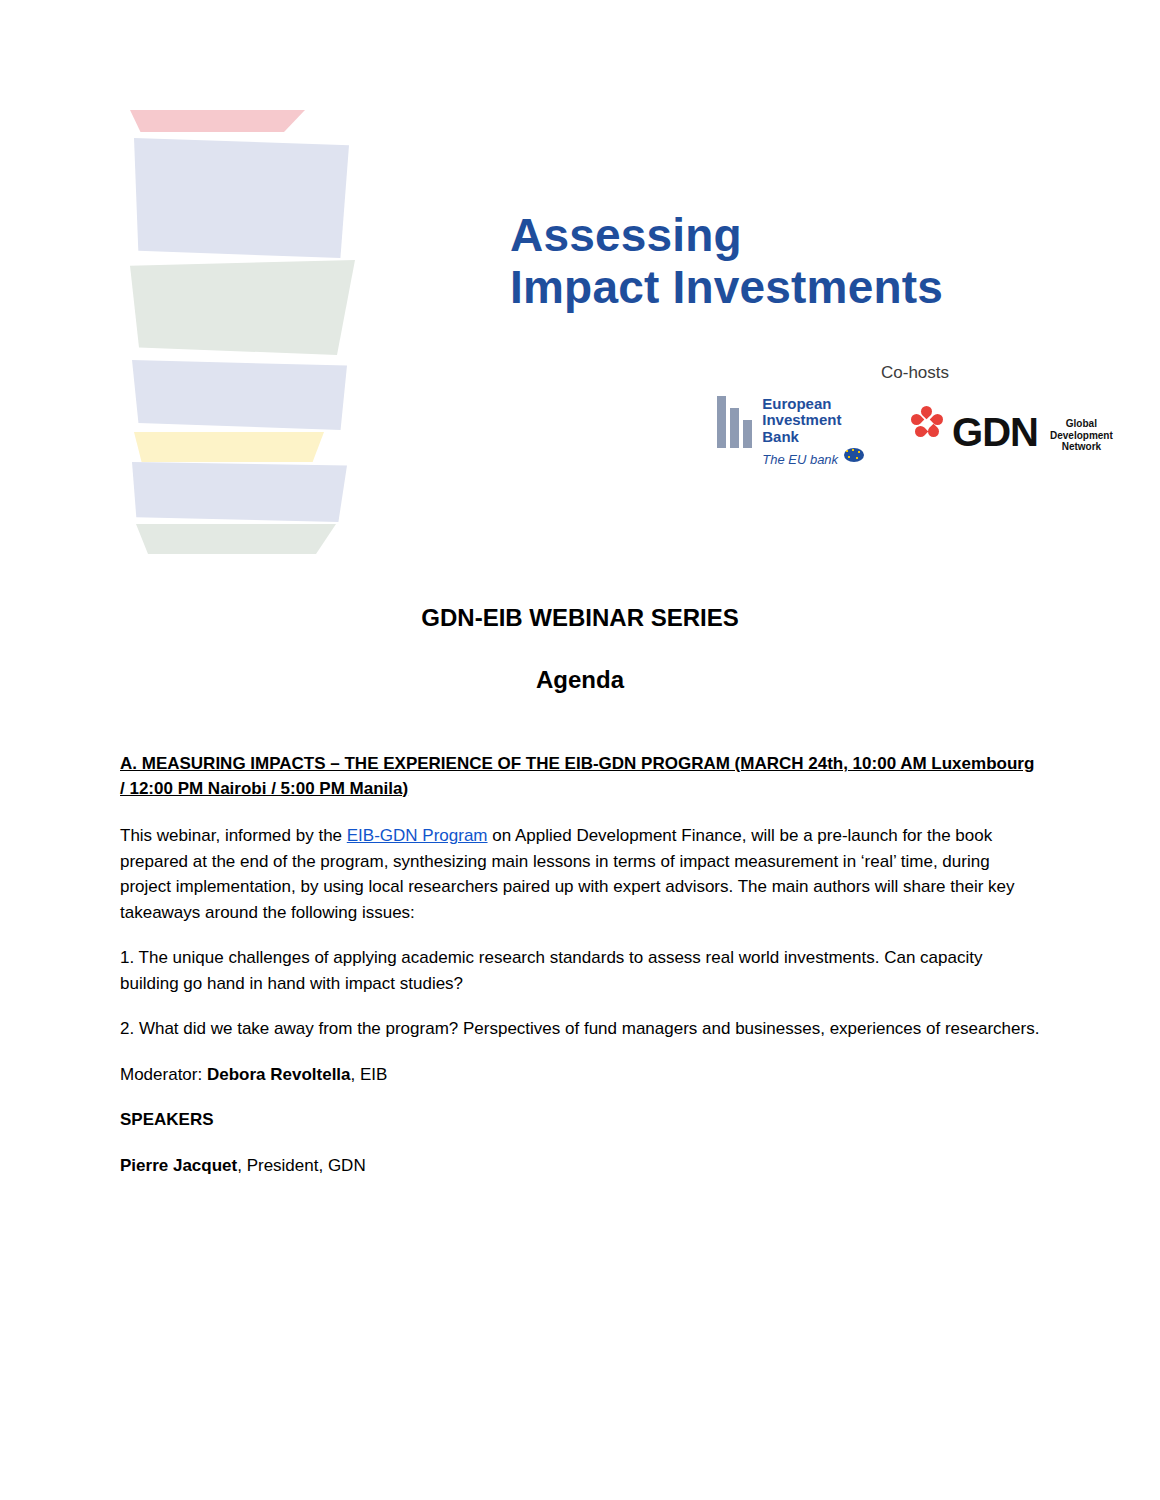Assessing
Impact Investments
Co-hosts
European
Investment
Bank
The EU bank
GDN
Global Development Network
GDN-EIB WEBINAR SERIES
Agenda
A. MEASURING IMPACTS – THE EXPERIENCE OF THE EIB-GDN PROGRAM (MARCH 24th, 10:00 AM Luxembourg / 12:00 PM Nairobi / 5:00 PM Manila)
This webinar, informed by the EIB-GDN Program on Applied Development Finance, will be a pre-launch for the book prepared at the end of the program, synthesizing main lessons in terms of impact measurement in ‘real’ time, during project implementation, by using local researchers paired up with expert advisors. The main authors will share their key takeaways around the following issues:
1. The unique challenges of applying academic research standards to assess real world investments. Can capacity building go hand in hand with impact studies?
2. What did we take away from the program? Perspectives of fund managers and businesses, experiences of researchers.
Moderator: Debora Revoltella, EIB
SPEAKERS
Pierre Jacquet, President, GDN